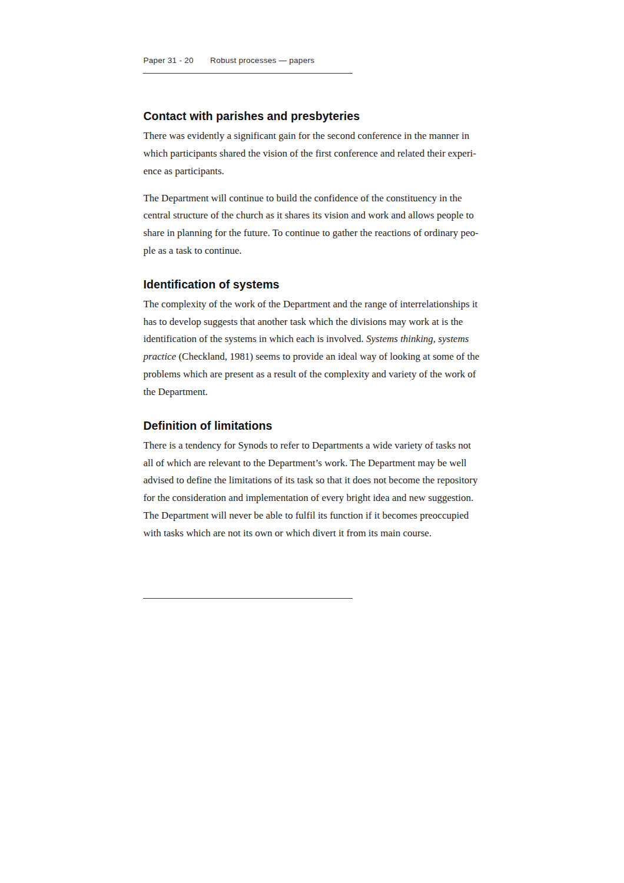Paper 31 - 20 Robust processes — papers
Contact with parishes and presbyteries
There was evidently a significant gain for the second conference in the manner in which participants shared the vision of the first conference and related their experience as participants.
The Department will continue to build the confidence of the constituency in the central structure of the church as it shares its vision and work and allows people to share in planning for the future. To continue to gather the reactions of ordinary people as a task to continue.
Identification of systems
The complexity of the work of the Department and the range of interrelationships it has to develop suggests that another task which the divisions may work at is the identification of the systems in which each is involved. Systems thinking, systems practice (Checkland, 1981) seems to provide an ideal way of looking at some of the problems which are present as a result of the complexity and variety of the work of the Department.
Definition of limitations
There is a tendency for Synods to refer to Departments a wide variety of tasks not all of which are relevant to the Department’s work. The Department may be well advised to define the limitations of its task so that it does not become the repository for the consideration and implementation of every bright idea and new suggestion. The Department will never be able to fulfil its function if it becomes preoccupied with tasks which are not its own or which divert it from its main course.